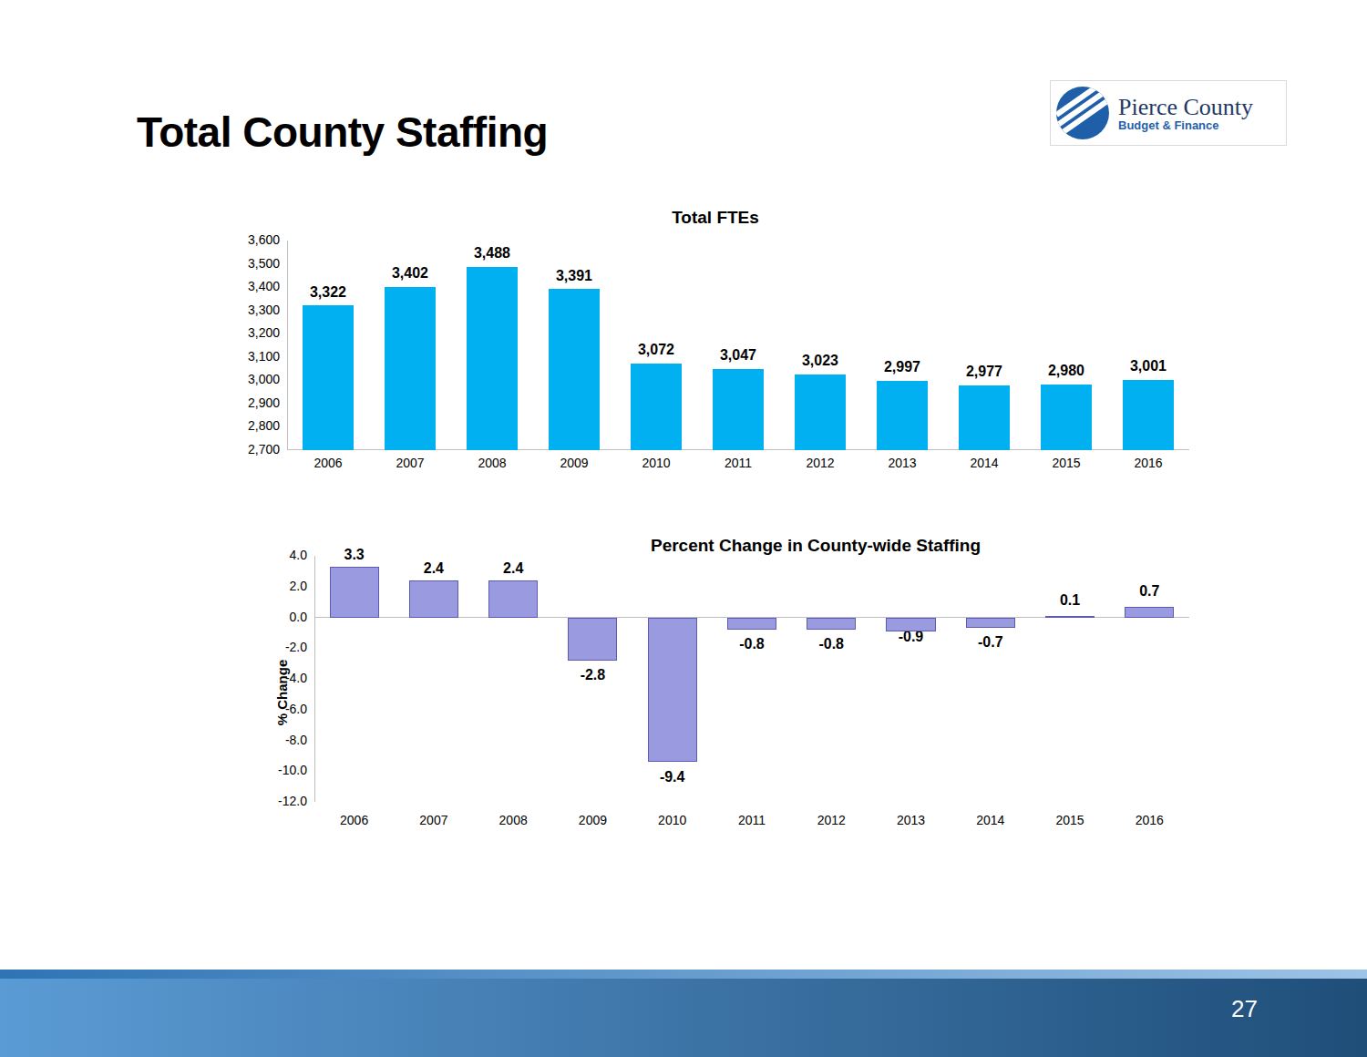Total County Staffing
Pierce County
Budget & Finance
Total FTEs
2,700
2,800
2,900
3,000
3,100
3,200
3,300
3,400
3,500
3,600
3,322
3,402
3,488
3,391
3,072
3,047
3,023
2,997
2,977
2,980
3,001
2006
2007
2008
2009
2010
2011
2012
2013
2014
2015
2016
Percent Change in County-wide Staffing
% Change
-12.0
-10.0
-8.0
-6.0
-4.0
-2.0
0.0
2.0
4.0
3.3
2.4
2.4
-2.8
-9.4
-0.8
-0.8
-0.9
-0.7
0.1
0.7
2006
2007
2008
2009
2010
2011
2012
2013
2014
2015
2016
27